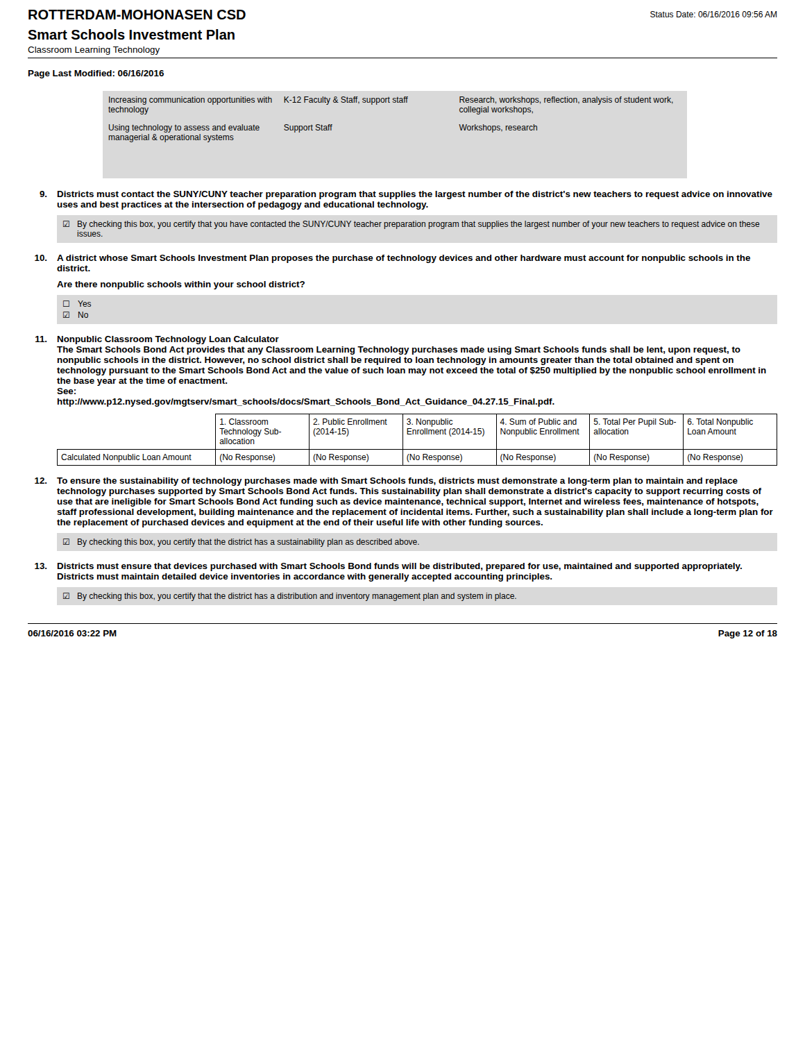ROTTERDAM-MOHONASEN CSD
Status Date: 06/16/2016 09:56 AM
Smart Schools Investment Plan
Classroom Learning Technology
Page Last Modified: 06/16/2016
| Increasing communication opportunities with technology | K-12 Faculty & Staff, support staff | Research, workshops, reflection, analysis of student work, collegial workshops, |
| Using technology to assess and evaluate managerial & operational systems | Support Staff | Workshops, research |
9.
Districts must contact the SUNY/CUNY teacher preparation program that supplies the largest number of the district's new teachers to request advice on innovative uses and best practices at the intersection of pedagogy and educational technology.
☑ By checking this box, you certify that you have contacted the SUNY/CUNY teacher preparation program that supplies the largest number of your new teachers to request advice on these issues.
10.
A district whose Smart Schools Investment Plan proposes the purchase of technology devices and other hardware must account for nonpublic schools in the district.
Are there nonpublic schools within your school district?
☐Yes
☑No
11.
Nonpublic Classroom Technology Loan Calculator
The Smart Schools Bond Act provides that any Classroom Learning Technology purchases made using Smart Schools funds shall be lent, upon request, to nonpublic schools in the district. However, no school district shall be required to loan technology in amounts greater than the total obtained and spent on technology pursuant to the Smart Schools Bond Act and the value of such loan may not exceed the total of $250 multiplied by the nonpublic school enrollment in the base year at the time of enactment.
See:
http://www.p12.nysed.gov/mgtserv/smart_schools/docs/Smart_Schools_Bond_Act_Guidance_04.27.15_Final.pdf.
| | 1. Classroom Technology Sub-allocation | 2. Public Enrollment (2014-15) | 3. Nonpublic Enrollment (2014-15) | 4. Sum of Public and Nonpublic Enrollment | 5. Total Per Pupil Sub-allocation | 6. Total Nonpublic Loan Amount |
| --- | --- | --- | --- | --- | --- | --- |
| Calculated Nonpublic Loan Amount | (No Response) | (No Response) | (No Response) | (No Response) | (No Response) | (No Response) |
12.
To ensure the sustainability of technology purchases made with Smart Schools funds, districts must demonstrate a long-term plan to maintain and replace technology purchases supported by Smart Schools Bond Act funds. This sustainability plan shall demonstrate a district's capacity to support recurring costs of use that are ineligible for Smart Schools Bond Act funding such as device maintenance, technical support, Internet and wireless fees, maintenance of hotspots, staff professional development, building maintenance and the replacement of incidental items. Further, such a sustainability plan shall include a long-term plan for the replacement of purchased devices and equipment at the end of their useful life with other funding sources.
☑ By checking this box, you certify that the district has a sustainability plan as described above.
13.
Districts must ensure that devices purchased with Smart Schools Bond funds will be distributed, prepared for use, maintained and supported appropriately. Districts must maintain detailed device inventories in accordance with generally accepted accounting principles.
☑ By checking this box, you certify that the district has a distribution and inventory management plan and system in place.
06/16/2016 03:22 PM
Page 12 of 18